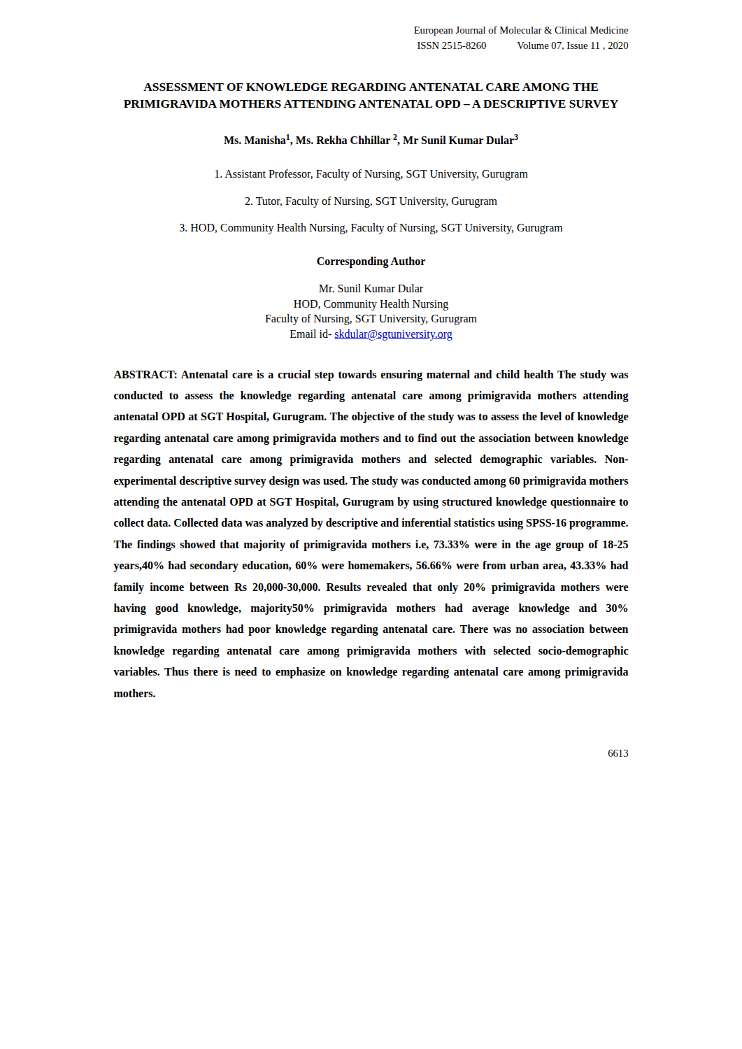European Journal of Molecular & Clinical Medicine ISSN 2515-8260 Volume 07, Issue 11 , 2020
Assessment of Knowledge Regarding Antenatal Care Among the Primigravida Mothers Attending Antenatal OPD – A Descriptive Survey
Ms. Manisha1, Ms. Rekha Chhillar 2, Mr Sunil Kumar Dular3
1. Assistant Professor, Faculty of Nursing, SGT University, Gurugram
2. Tutor, Faculty of Nursing, SGT University, Gurugram
3. HOD, Community Health Nursing, Faculty of Nursing, SGT University, Gurugram
Corresponding Author
Mr. Sunil Kumar Dular
HOD, Community Health Nursing
Faculty of Nursing, SGT University, Gurugram
Email id- skdular@sgtuniversity.org
ABSTRACT: Antenatal care is a crucial step towards ensuring maternal and child health The study was conducted to assess the knowledge regarding antenatal care among primigravida mothers attending antenatal OPD at SGT Hospital, Gurugram. The objective of the study was to assess the level of knowledge regarding antenatal care among primigravida mothers and to find out the association between knowledge regarding antenatal care among primigravida mothers and selected demographic variables. Non-experimental descriptive survey design was used. The study was conducted among 60 primigravida mothers attending the antenatal OPD at SGT Hospital, Gurugram by using structured knowledge questionnaire to collect data. Collected data was analyzed by descriptive and inferential statistics using SPSS-16 programme. The findings showed that majority of primigravida mothers i.e, 73.33% were in the age group of 18-25 years,40% had secondary education, 60% were homemakers, 56.66% were from urban area, 43.33% had family income between Rs 20,000-30,000. Results revealed that only 20% primigravida mothers were having good knowledge, majority50% primigravida mothers had average knowledge and 30% primigravida mothers had poor knowledge regarding antenatal care. There was no association between knowledge regarding antenatal care among primigravida mothers with selected socio-demographic variables. Thus there is need to emphasize on knowledge regarding antenatal care among primigravida mothers.
6613